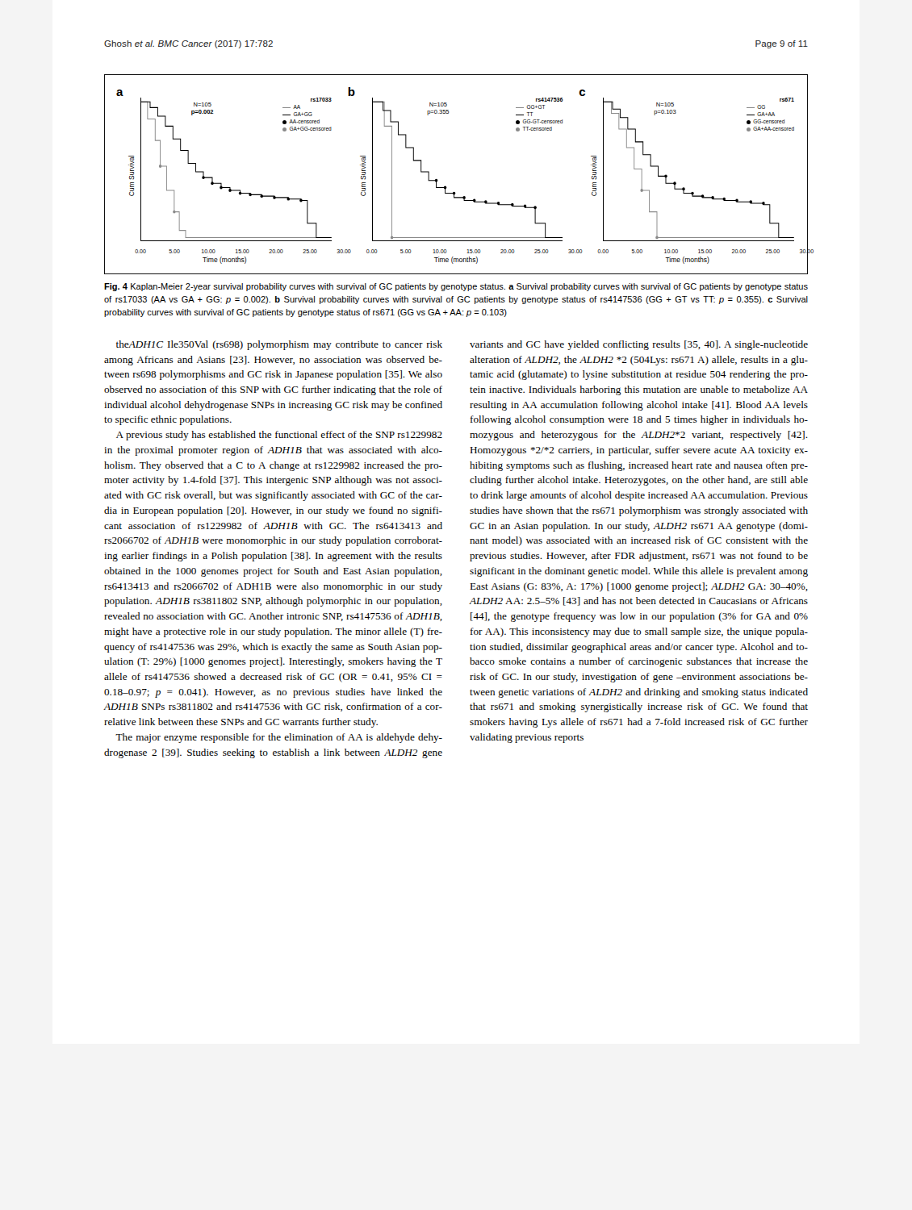Ghosh et al. BMC Cancer (2017) 17:782
Page 9 of 11
a
1.0
0.8
0.6
0.4
0.2
0.0
Cum Survival
Time (months)
0.00
5.00
10.00
15.00
20.00
25.00
30.00
rs17033
AA
GA+GG
AA-censored
GA+GG-censored
N=105
p=0.002
b
1.0
0.8
0.6
0.4
0.2
0.0
Cum Survival
Time (months)
0.00
5.00
10.00
15.00
20.00
25.00
30.00
rs4147536
GG+GT
TT
GG-GT-censored
TT-censored
N=105
p=0.355
c
1.0
0.8
0.6
0.4
0.2
0.0
Cum Survival
Time (months)
0.00
5.00
10.00
15.00
20.00
25.00
30.00
rs671
GG
GA+AA
GG-censored
GA+AA-censored
N=105
p=0.103
Fig. 4 Kaplan-Meier 2-year survival probability curves with survival of GC patients by genotype status. a Survival probability curves with survival of GC patients by genotype status of rs17033 (AA vs GA + GG: p = 0.002). b Survival probability curves with survival of GC patients by genotype status of rs4147536 (GG + GT vs TT: p = 0.355). c Survival probability curves with survival of GC patients by genotype status of rs671 (GG vs GA + AA: p = 0.103)
theADH1C Ile350Val (rs698) polymorphism may contribute to cancer risk among Africans and Asians [23]. However, no association was observed between rs698 polymorphisms and GC risk in Japanese population [35]. We also observed no association of this SNP with GC further indicating that the role of individual alcohol dehydrogenase SNPs in increasing GC risk may be confined to specific ethnic populations.
A previous study has established the functional effect of the SNP rs1229982 in the proximal promoter region of ADH1B that was associated with alcoholism. They observed that a C to A change at rs1229982 increased the promoter activity by 1.4-fold [37]. This intergenic SNP although was not associated with GC risk overall, but was significantly associated with GC of the cardia in European population [20]. However, in our study we found no significant association of rs1229982 of ADH1B with GC. The rs6413413 and rs2066702 of ADH1B were monomorphic in our study population corroborating earlier findings in a Polish population [38]. In agreement with the results obtained in the 1000 genomes project for South and East Asian population, rs6413413 and rs2066702 of ADH1B were also monomorphic in our study population. ADH1B rs3811802 SNP, although polymorphic in our population, revealed no association with GC. Another intronic SNP, rs4147536 of ADH1B, might have a protective role in our study population. The minor allele (T) frequency of rs4147536 was 29%, which is exactly the same as South Asian population (T: 29%) [1000 genomes project]. Interestingly, smokers having the T allele of rs4147536 showed a decreased risk of GC (OR = 0.41, 95% CI = 0.18–0.97; p = 0.041). However, as no previous studies have linked the ADH1B SNPs rs3811802 and rs4147536 with GC risk, confirmation of a correlative link between these SNPs and GC warrants further study.
The major enzyme responsible for the elimination of AA is aldehyde dehydrogenase 2 [39]. Studies seeking to establish a link between ALDH2 gene variants and GC have yielded conflicting results [35, 40]. A single-nucleotide alteration of ALDH2, the ALDH2 *2 (504Lys: rs671 A) allele, results in a glutamic acid (glutamate) to lysine substitution at residue 504 rendering the protein inactive. Individuals harboring this mutation are unable to metabolize AA resulting in AA accumulation following alcohol intake [41]. Blood AA levels following alcohol consumption were 18 and 5 times higher in individuals homozygous and heterozygous for the ALDH2*2 variant, respectively [42]. Homozygous *2/*2 carriers, in particular, suffer severe acute AA toxicity exhibiting symptoms such as flushing, increased heart rate and nausea often precluding further alcohol intake. Heterozygotes, on the other hand, are still able to drink large amounts of alcohol despite increased AA accumulation. Previous studies have shown that the rs671 polymorphism was strongly associated with GC in an Asian population. In our study, ALDH2 rs671 AA genotype (dominant model) was associated with an increased risk of GC consistent with the previous studies. However, after FDR adjustment, rs671 was not found to be significant in the dominant genetic model. While this allele is prevalent among East Asians (G: 83%, A: 17%) [1000 genome project]; ALDH2 GA: 30–40%, ALDH2 AA: 2.5–5% [43] and has not been detected in Caucasians or Africans [44], the genotype frequency was low in our population (3% for GA and 0% for AA). This inconsistency may due to small sample size, the unique population studied, dissimilar geographical areas and/or cancer type. Alcohol and tobacco smoke contains a number of carcinogenic substances that increase the risk of GC. In our study, investigation of gene –environment associations between genetic variations of ALDH2 and drinking and smoking status indicated that rs671 and smoking synergistically increase risk of GC. We found that smokers having Lys allele of rs671 had a 7-fold increased risk of GC further validating previous reports